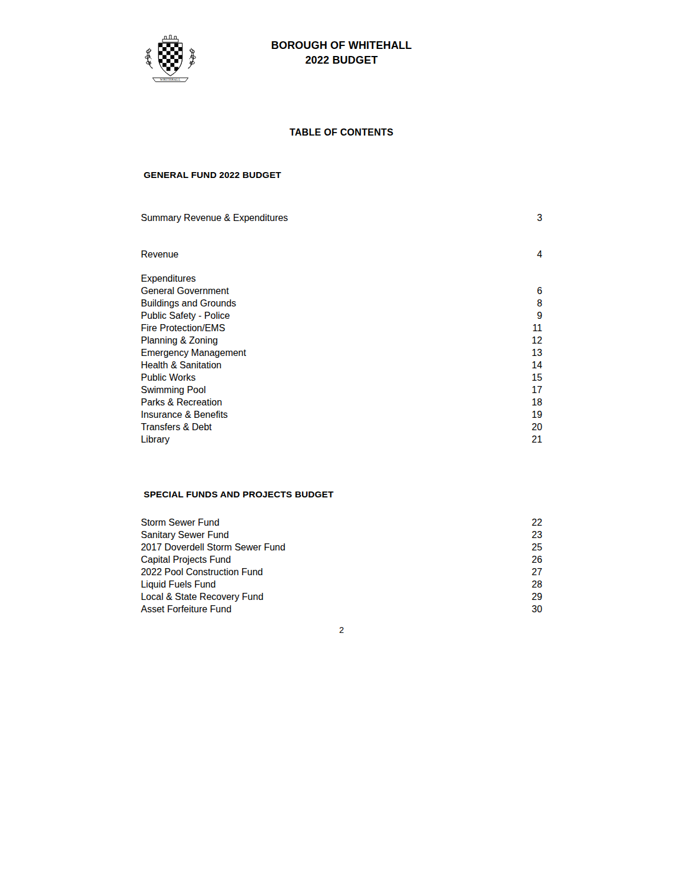WHITEHALL
BOROUGH OF WHITEHALL 2022 BUDGET
TABLE OF CONTENTS
GENERAL FUND 2022 BUDGET
| Summary Revenue & Expenditures | 3 |
| Revenue | 4 |
| Expenditures | |
| General Government | 6 |
| Buildings and Grounds | 8 |
| Public Safety - Police | 9 |
| Fire Protection/EMS | 11 |
| Planning & Zoning | 12 |
| Emergency Management | 13 |
| Health & Sanitation | 14 |
| Public Works | 15 |
| Swimming Pool | 17 |
| Parks & Recreation | 18 |
| Insurance & Benefits | 19 |
| Transfers & Debt | 20 |
| Library | 21 |
SPECIAL FUNDS AND PROJECTS BUDGET
| Storm Sewer Fund | 22 |
| Sanitary Sewer Fund | 23 |
| 2017 Doverdell Storm Sewer Fund | 25 |
| Capital Projects Fund | 26 |
| 2022 Pool Construction Fund | 27 |
| Liquid Fuels Fund | 28 |
| Local & State Recovery Fund | 29 |
| Asset Forfeiture Fund | 30 |
2